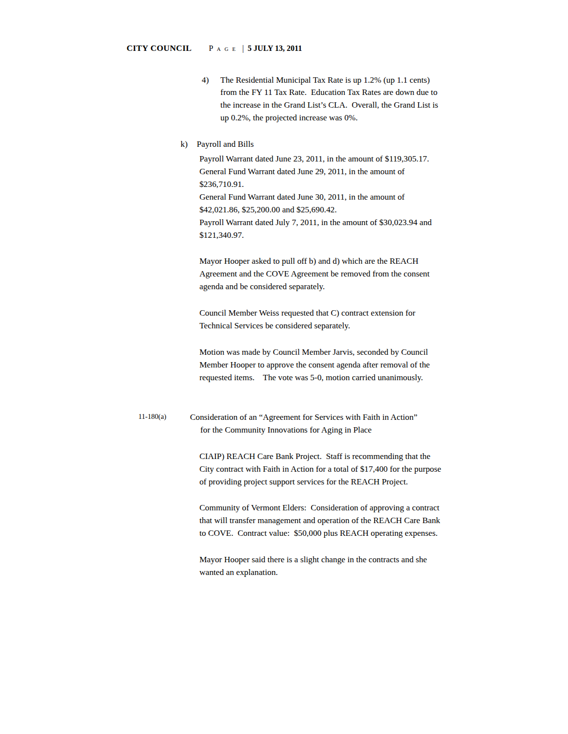CITY COUNCIL P a g e | 5 JULY 13, 2011
4)
The Residential Municipal Tax Rate is up 1.2% (up 1.1 cents) from the FY 11 Tax Rate. Education Tax Rates are down due to the increase in the Grand List’s CLA. Overall, the Grand List is up 0.2%, the projected increase was 0%.
k)
Payroll and Bills
Payroll Warrant dated June 23, 2011, in the amount of $119,305.17.
General Fund Warrant dated June 29, 2011, in the amount of $236,710.91.
General Fund Warrant dated June 30, 2011, in the amount of $42,021.86, $25,200.00 and $25,690.42.
Payroll Warrant dated July 7, 2011, in the amount of $30,023.94 and $121,340.97.
Mayor Hooper asked to pull off b) and d) which are the REACH Agreement and the COVE Agreement be removed from the consent agenda and be considered separately.
Council Member Weiss requested that C) contract extension for Technical Services be considered separately.
Motion was made by Council Member Jarvis, seconded by Council Member Hooper to approve the consent agenda after removal of the requested items. The vote was 5-0, motion carried unanimously.
11-180(a)
Consideration of an “Agreement for Services with Faith in Action”
for the Community Innovations for Aging in Place
CIAIP) REACH Care Bank Project. Staff is recommending that the City contract with Faith in Action for a total of $17,400 for the purpose of providing project support services for the REACH Project.
Community of Vermont Elders: Consideration of approving a contract that will transfer management and operation of the REACH Care Bank to COVE. Contract value: $50,000 plus REACH operating expenses.
Mayor Hooper said there is a slight change in the contracts and she wanted an explanation.